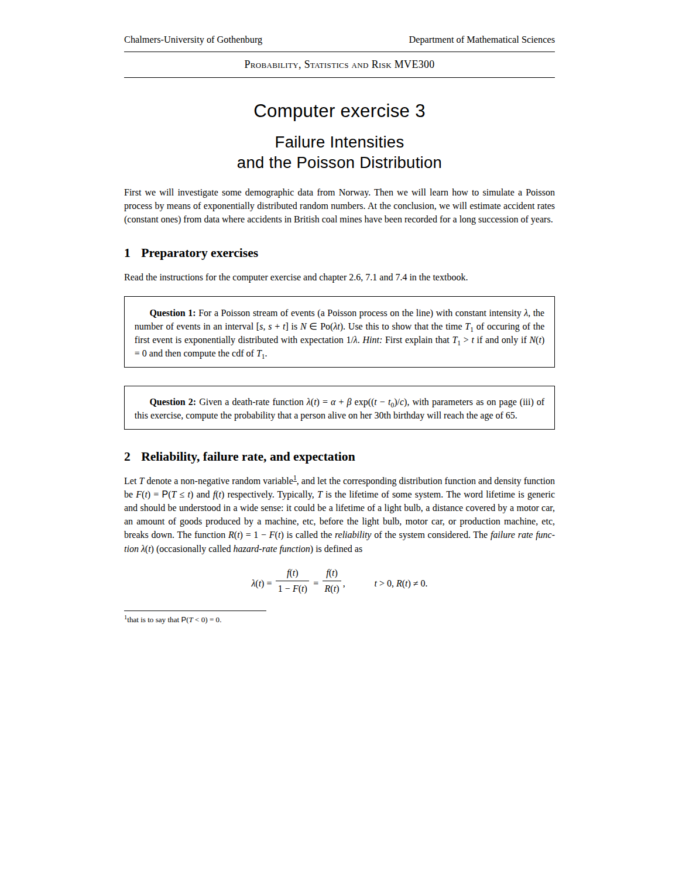Chalmers-University of Gothenburg Department of Mathematical Sciences
Probability, Statistics and Risk MVE300
Computer exercise 3
Failure Intensities
and the Poisson Distribution
First we will investigate some demographic data from Norway. Then we will learn how to simulate a Poisson process by means of exponentially distributed random numbers. At the conclusion, we will estimate accident rates (constant ones) from data where accidents in British coal mines have been recorded for a long succession of years.
1 Preparatory exercises
Read the instructions for the computer exercise and chapter 2.6, 7.1 and 7.4 in the textbook.
Question 1: For a Poisson stream of events (a Poisson process on the line) with constant intensity λ, the number of events in an interval [s, s + t] is N ∈ Po(λt). Use this to show that the time T1 of occuring of the first event is exponentially distributed with expectation 1/λ. Hint: First explain that T1 > t if and only if N(t) = 0 and then compute the cdf of T1.
Question 2: Given a death-rate function λ(t) = α + β exp((t − t0)/c), with parameters as on page (iii) of this exercise, compute the probability that a person alive on her 30th birthday will reach the age of 65.
2 Reliability, failure rate, and expectation
Let T denote a non-negative random variable1, and let the corresponding distribution function and density function be F(t) = P(T ≤ t) and f(t) respectively. Typically, T is the lifetime of some system. The word lifetime is generic and should be understood in a wide sense: it could be a lifetime of a light bulb, a distance covered by a motor car, an amount of goods produced by a machine, etc, before the light bulb, motor car, or production machine, etc, breaks down. The function R(t) = 1 − F(t) is called the reliability of the system considered. The failure rate function λ(t) (occasionally called hazard-rate function) is defined as
λ(t) = f(t) 1 − F(t) = f(t) R(t), t > 0, R(t) ≠ 0.
1that is to say that P(T < 0) = 0.